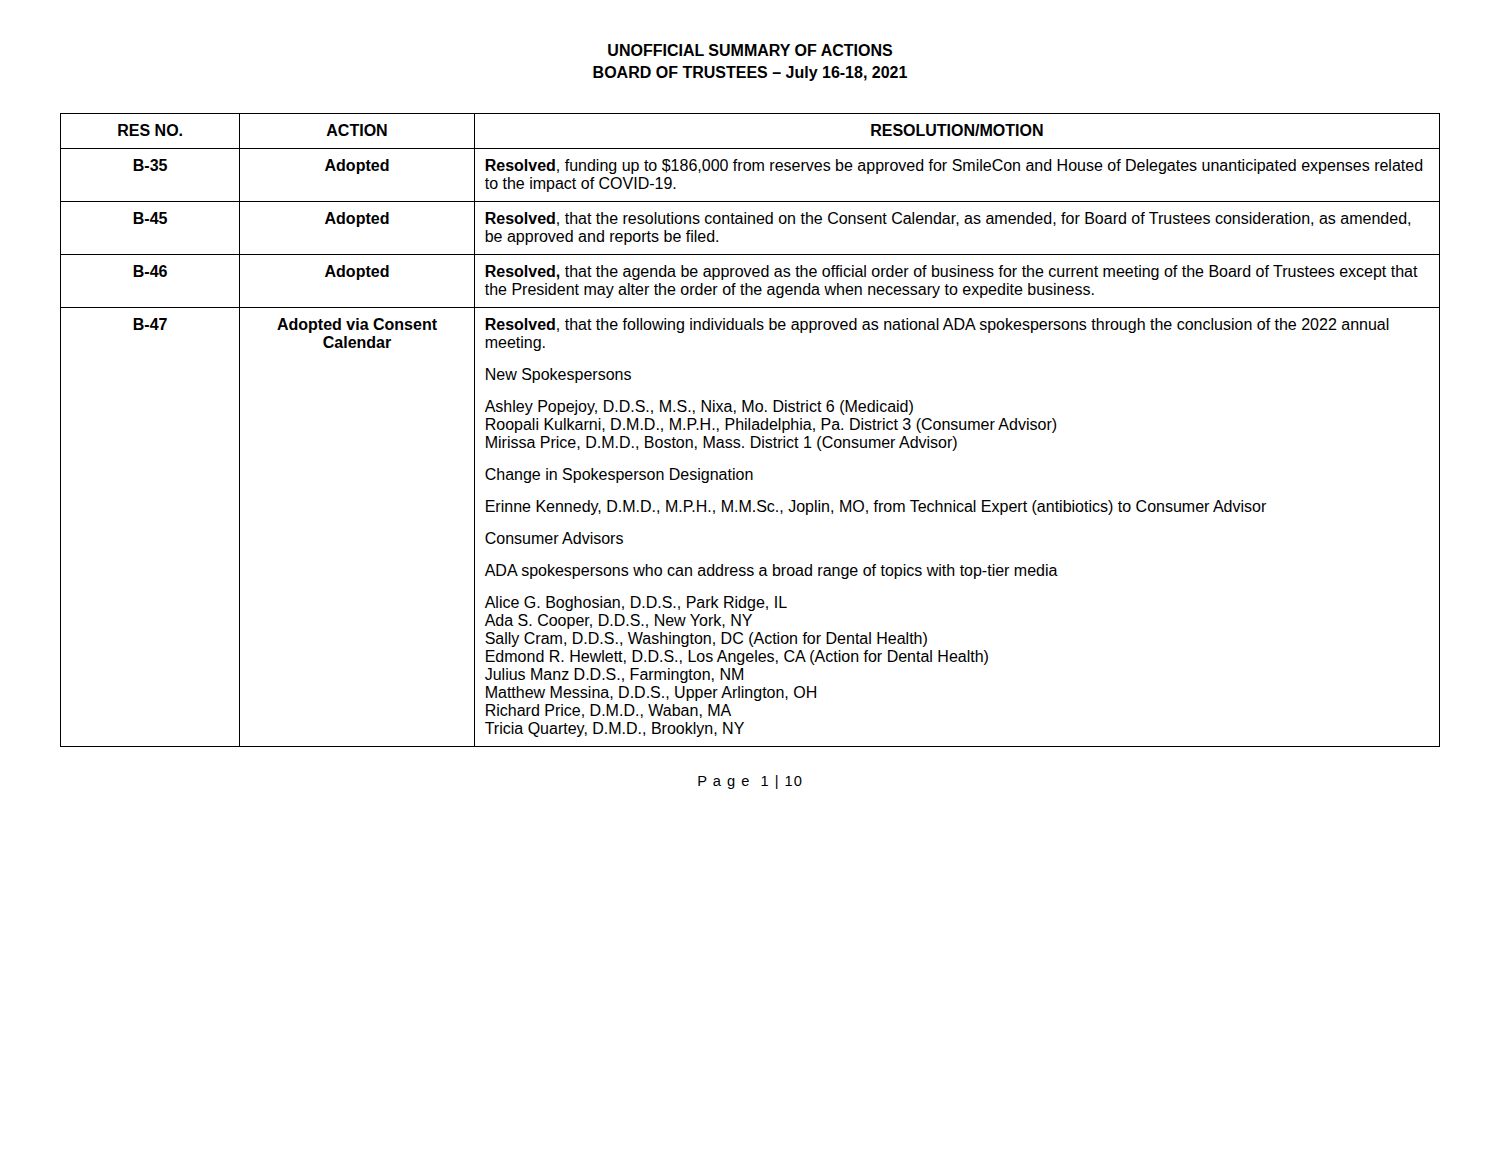UNOFFICIAL SUMMARY OF ACTIONS
BOARD OF TRUSTEES – July 16-18, 2021
| RES NO. | ACTION | RESOLUTION/MOTION |
| --- | --- | --- |
| B-35 | Adopted | Resolved , funding up to $186,000 from reserves be approved for SmileCon and House of Delegates unanticipated expenses related to the impact of COVID-19. |
| B-45 | Adopted | Resolved , that the resolutions contained on the Consent Calendar, as amended, for Board of Trustees consideration, as amended, be approved and reports be filed. |
| B-46 | Adopted | Resolved, that the agenda be approved as the official order of business for the current meeting of the Board of Trustees except that the President may alter the order of the agenda when necessary to expedite business. |
| B-47 | Adopted via Consent Calendar | Resolved , that the following individuals be approved as national ADA spokespersons through the conclusion of the 2022 annual meeting. New Spokespersons Ashley Popejoy, D.D.S., M.S., Nixa, Mo. District 6 (Medicaid) Roopali Kulkarni, D.M.D., M.P.H., Philadelphia, Pa. District 3 (Consumer Advisor) Mirissa Price, D.M.D., Boston, Mass. District 1 (Consumer Advisor) Change in Spokesperson Designation Erinne Kennedy, D.M.D., M.P.H., M.M.Sc., Joplin, MO, from Technical Expert (antibiotics) to Consumer Advisor Consumer Advisors ADA spokespersons who can address a broad range of topics with top-tier media Alice G. Boghosian, D.D.S., Park Ridge, IL Ada S. Cooper, D.D.S., New York, NY Sally Cram, D.D.S., Washington, DC (Action for Dental Health) Edmond R. Hewlett, D.D.S., Los Angeles, CA (Action for Dental Health) Julius Manz D.D.S., Farmington, NM Matthew Messina, D.D.S., Upper Arlington, OH Richard Price, D.M.D., Waban, MA Tricia Quartey, D.M.D., Brooklyn, NY |
P a g e 1 | 10